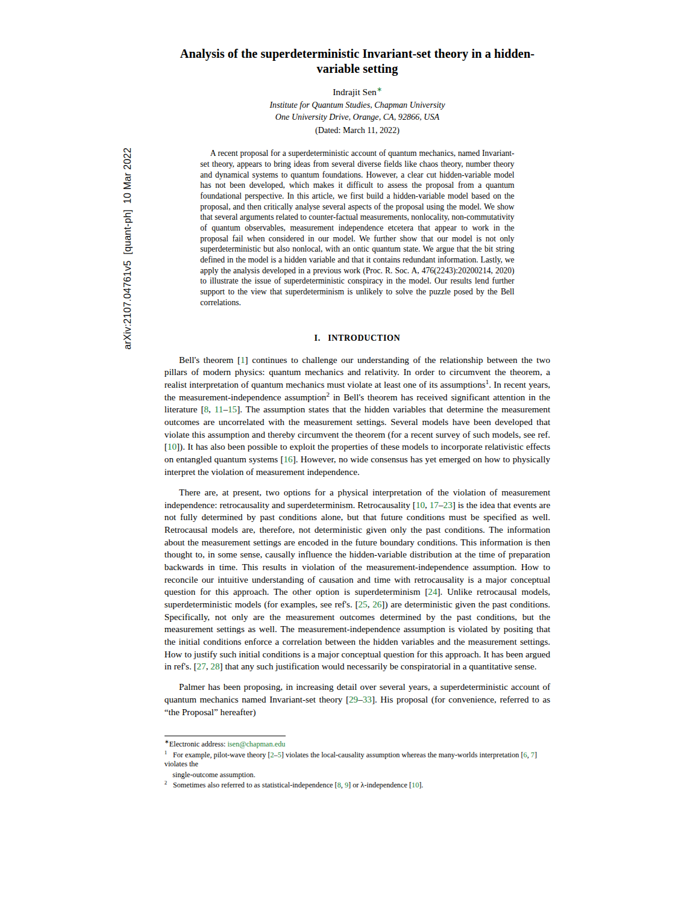arXiv:2107.04761v5 [quant-ph] 10 Mar 2022
Analysis of the superdeterministic Invariant-set theory in a hidden-variable setting
Indrajit Sen∗
Institute for Quantum Studies, Chapman University
One University Drive, Orange, CA, 92866, USA
(Dated: March 11, 2022)
A recent proposal for a superdeterministic account of quantum mechanics, named Invariant-set theory, appears to bring ideas from several diverse fields like chaos theory, number theory and dynamical systems to quantum foundations. However, a clear cut hidden-variable model has not been developed, which makes it difficult to assess the proposal from a quantum foundational perspective. In this article, we first build a hidden-variable model based on the proposal, and then critically analyse several aspects of the proposal using the model. We show that several arguments related to counter-factual measurements, nonlocality, non-commutativity of quantum observables, measurement independence etcetera that appear to work in the proposal fail when considered in our model. We further show that our model is not only superdeterministic but also nonlocal, with an ontic quantum state. We argue that the bit string defined in the model is a hidden variable and that it contains redundant information. Lastly, we apply the analysis developed in a previous work (Proc. R. Soc. A, 476(2243):20200214, 2020) to illustrate the issue of superdeterministic conspiracy in the model. Our results lend further support to the view that superdeterminism is unlikely to solve the puzzle posed by the Bell correlations.
I. INTRODUCTION
Bell's theorem [1] continues to challenge our understanding of the relationship between the two pillars of modern physics: quantum mechanics and relativity. In order to circumvent the theorem, a realist interpretation of quantum mechanics must violate at least one of its assumptions1. In recent years, the measurement-independence assumption2 in Bell's theorem has received significant attention in the literature [8, 11–15]. The assumption states that the hidden variables that determine the measurement outcomes are uncorrelated with the measurement settings. Several models have been developed that violate this assumption and thereby circumvent the theorem (for a recent survey of such models, see ref. [10]). It has also been possible to exploit the properties of these models to incorporate relativistic effects on entangled quantum systems [16]. However, no wide consensus has yet emerged on how to physically interpret the violation of measurement independence.
There are, at present, two options for a physical interpretation of the violation of measurement independence: retrocausality and superdeterminism. Retrocausality [10, 17–23] is the idea that events are not fully determined by past conditions alone, but that future conditions must be specified as well. Retrocausal models are, therefore, not deterministic given only the past conditions. The information about the measurement settings are encoded in the future boundary conditions. This information is then thought to, in some sense, causally influence the hidden-variable distribution at the time of preparation backwards in time. This results in violation of the measurement-independence assumption. How to reconcile our intuitive understanding of causation and time with retrocausality is a major conceptual question for this approach. The other option is superdeterminism [24]. Unlike retrocausal models, superdeterministic models (for examples, see ref's. [25, 26]) are deterministic given the past conditions. Specifically, not only are the measurement outcomes determined by the past conditions, but the measurement settings as well. The measurement-independence assumption is violated by positing that the initial conditions enforce a correlation between the hidden variables and the measurement settings. How to justify such initial conditions is a major conceptual question for this approach. It has been argued in ref's. [27, 28] that any such justification would necessarily be conspiratorial in a quantitative sense.
Palmer has been proposing, in increasing detail over several years, a superdeterministic account of quantum mechanics named Invariant-set theory [29–33]. His proposal (for convenience, referred to as “the Proposal” hereafter)
∗Electronic address: isen@chapman.edu
1 For example, pilot-wave theory [2–5] violates the local-causality assumption whereas the many-worlds interpretation [6, 7] violates the
single-outcome assumption.
2 Sometimes also referred to as statistical-independence [8, 9] or λ-independence [10].